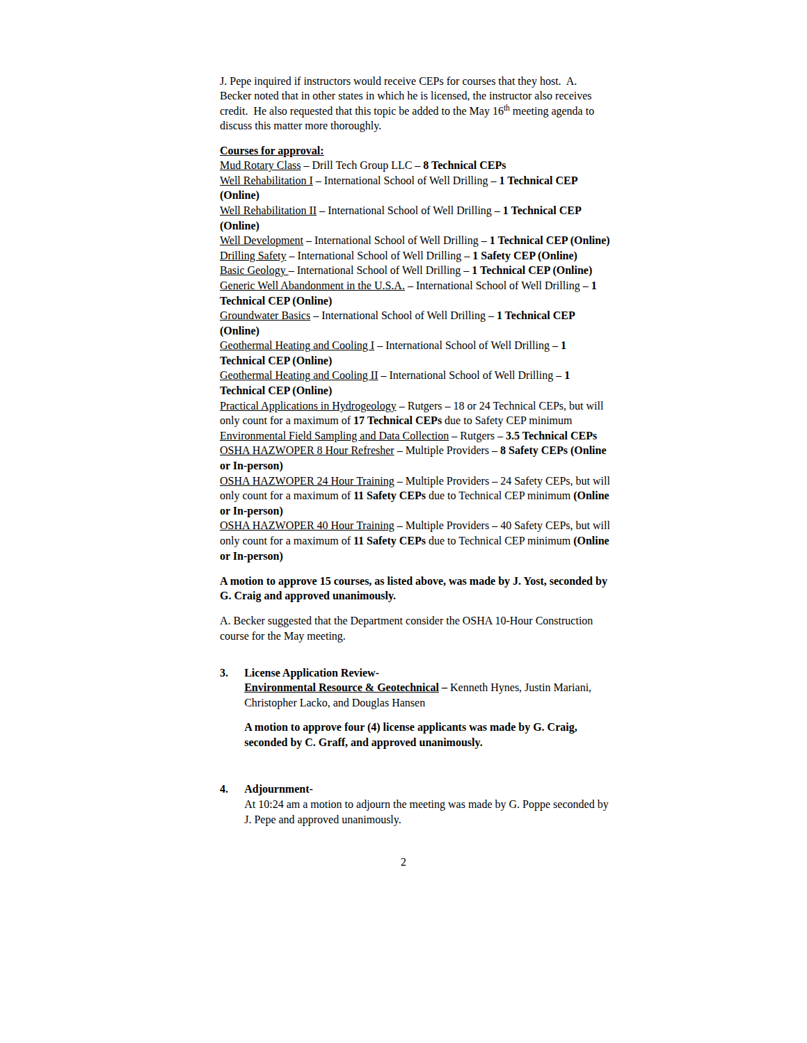J. Pepe inquired if instructors would receive CEPs for courses that they host. A. Becker noted that in other states in which he is licensed, the instructor also receives credit. He also requested that this topic be added to the May 16th meeting agenda to discuss this matter more thoroughly.
Courses for approval:
Mud Rotary Class – Drill Tech Group LLC – 8 Technical CEPs
Well Rehabilitation I – International School of Well Drilling – 1 Technical CEP (Online)
Well Rehabilitation II – International School of Well Drilling – 1 Technical CEP (Online)
Well Development – International School of Well Drilling – 1 Technical CEP (Online)
Drilling Safety – International School of Well Drilling – 1 Safety CEP (Online)
Basic Geology – International School of Well Drilling – 1 Technical CEP (Online)
Generic Well Abandonment in the U.S.A. – International School of Well Drilling – 1 Technical CEP (Online)
Groundwater Basics – International School of Well Drilling – 1 Technical CEP (Online)
Geothermal Heating and Cooling I – International School of Well Drilling – 1 Technical CEP (Online)
Geothermal Heating and Cooling II – International School of Well Drilling – 1 Technical CEP (Online)
Practical Applications in Hydrogeology – Rutgers – 18 or 24 Technical CEPs, but will only count for a maximum of 17 Technical CEPs due to Safety CEP minimum
Environmental Field Sampling and Data Collection – Rutgers – 3.5 Technical CEPs
OSHA HAZWOPER 8 Hour Refresher – Multiple Providers – 8 Safety CEPs (Online or In-person)
OSHA HAZWOPER 24 Hour Training – Multiple Providers – 24 Safety CEPs, but will only count for a maximum of 11 Safety CEPs due to Technical CEP minimum (Online or In-person)
OSHA HAZWOPER 40 Hour Training – Multiple Providers – 40 Safety CEPs, but will only count for a maximum of 11 Safety CEPs due to Technical CEP minimum (Online or In-person)
A motion to approve 15 courses, as listed above, was made by J. Yost, seconded by G. Craig and approved unanimously.
A. Becker suggested that the Department consider the OSHA 10-Hour Construction course for the May meeting.
3.
License Application Review-
Environmental Resource & Geotechnical – Kenneth Hynes, Justin Mariani, Christopher Lacko, and Douglas Hansen
A motion to approve four (4) license applicants was made by G. Craig, seconded by C. Graff, and approved unanimously.
4.
Adjournment-
At 10:24 am a motion to adjourn the meeting was made by G. Poppe seconded by J. Pepe and approved unanimously.
2